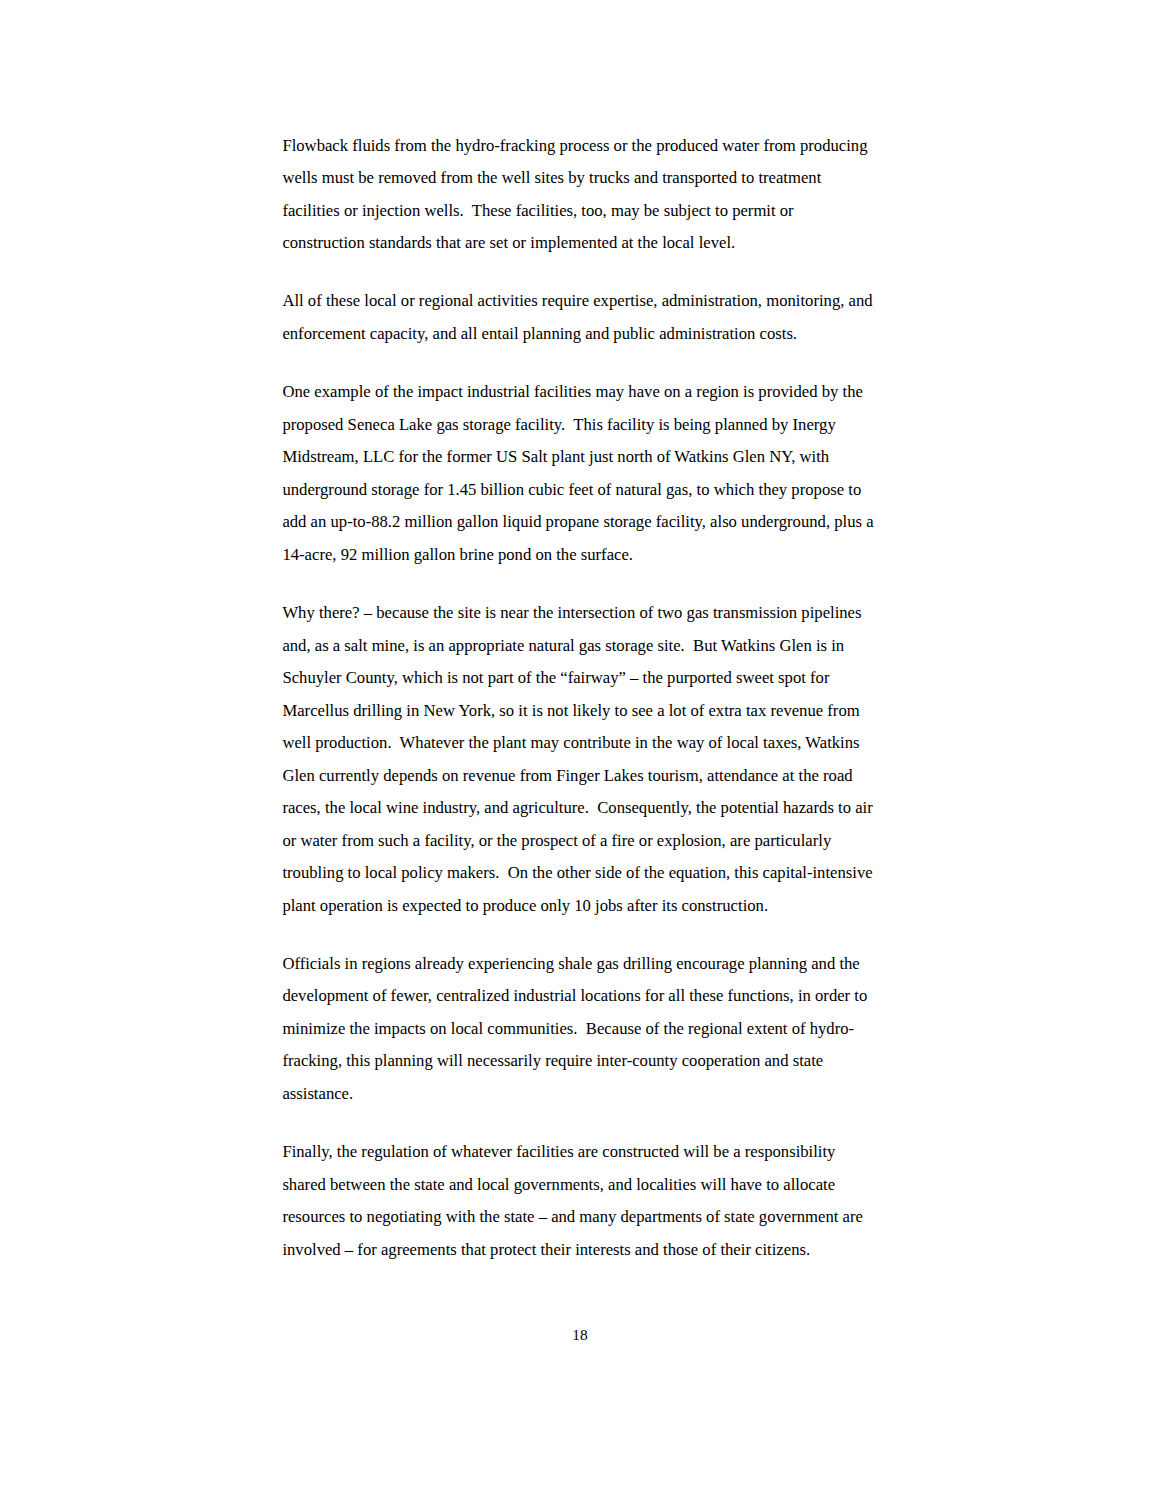Flowback fluids from the hydro-fracking process or the produced water from producing wells must be removed from the well sites by trucks and transported to treatment facilities or injection wells. These facilities, too, may be subject to permit or construction standards that are set or implemented at the local level.
All of these local or regional activities require expertise, administration, monitoring, and enforcement capacity, and all entail planning and public administration costs.
One example of the impact industrial facilities may have on a region is provided by the proposed Seneca Lake gas storage facility. This facility is being planned by Inergy Midstream, LLC for the former US Salt plant just north of Watkins Glen NY, with underground storage for 1.45 billion cubic feet of natural gas, to which they propose to add an up-to-88.2 million gallon liquid propane storage facility, also underground, plus a 14-acre, 92 million gallon brine pond on the surface.
Why there? – because the site is near the intersection of two gas transmission pipelines and, as a salt mine, is an appropriate natural gas storage site. But Watkins Glen is in Schuyler County, which is not part of the “fairway” – the purported sweet spot for Marcellus drilling in New York, so it is not likely to see a lot of extra tax revenue from well production. Whatever the plant may contribute in the way of local taxes, Watkins Glen currently depends on revenue from Finger Lakes tourism, attendance at the road races, the local wine industry, and agriculture. Consequently, the potential hazards to air or water from such a facility, or the prospect of a fire or explosion, are particularly troubling to local policy makers. On the other side of the equation, this capital-intensive plant operation is expected to produce only 10 jobs after its construction.
Officials in regions already experiencing shale gas drilling encourage planning and the development of fewer, centralized industrial locations for all these functions, in order to minimize the impacts on local communities. Because of the regional extent of hydro-fracking, this planning will necessarily require inter-county cooperation and state assistance.
Finally, the regulation of whatever facilities are constructed will be a responsibility shared between the state and local governments, and localities will have to allocate resources to negotiating with the state – and many departments of state government are involved – for agreements that protect their interests and those of their citizens.
18